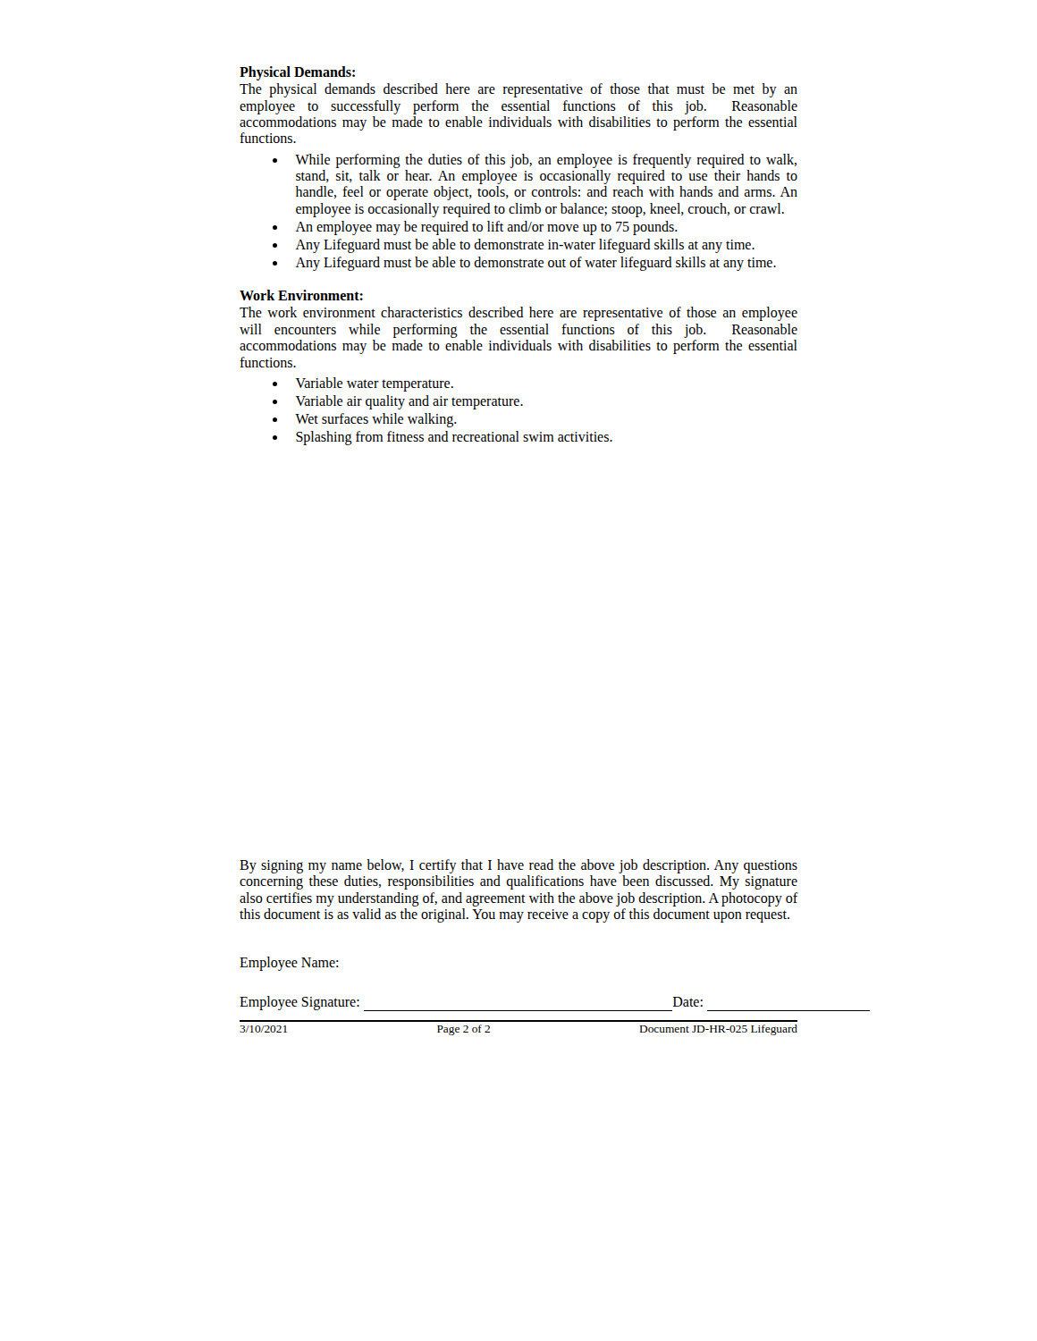Physical Demands:
The physical demands described here are representative of those that must be met by an employee to successfully perform the essential functions of this job. Reasonable accommodations may be made to enable individuals with disabilities to perform the essential functions.
While performing the duties of this job, an employee is frequently required to walk, stand, sit, talk or hear. An employee is occasionally required to use their hands to handle, feel or operate object, tools, or controls: and reach with hands and arms. An employee is occasionally required to climb or balance; stoop, kneel, crouch, or crawl.
An employee may be required to lift and/or move up to 75 pounds.
Any Lifeguard must be able to demonstrate in-water lifeguard skills at any time.
Any Lifeguard must be able to demonstrate out of water lifeguard skills at any time.
Work Environment:
The work environment characteristics described here are representative of those an employee will encounters while performing the essential functions of this job. Reasonable accommodations may be made to enable individuals with disabilities to perform the essential functions.
Variable water temperature.
Variable air quality and air temperature.
Wet surfaces while walking.
Splashing from fitness and recreational swim activities.
By signing my name below, I certify that I have read the above job description. Any questions concerning these duties, responsibilities and qualifications have been discussed. My signature also certifies my understanding of, and agreement with the above job description. A photocopy of this document is as valid as the original. You may receive a copy of this document upon request.
Employee Name:
Employee Signature: Date:
3/10/2021 Page 2 of 2 Document JD-HR-025 Lifeguard